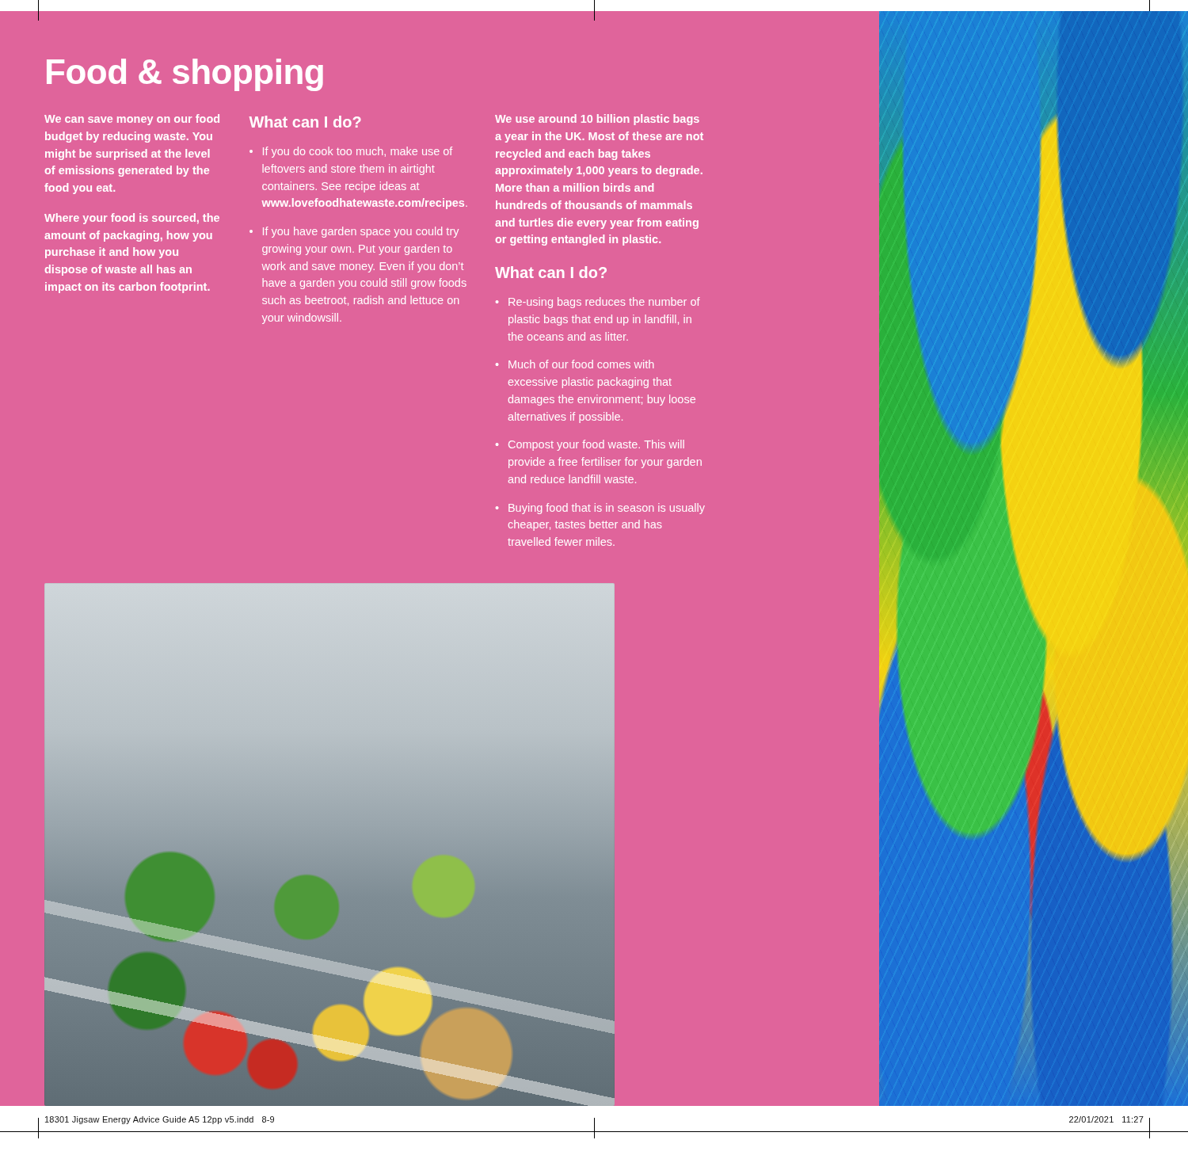Food & shopping
We can save money on our food budget by reducing waste. You might be surprised at the level of emissions generated by the food you eat.
Where your food is sourced, the amount of packaging, how you purchase it and how you dispose of waste all has an impact on its carbon footprint.
What can I do?
If you do cook too much, make use of leftovers and store them in airtight containers. See recipe ideas at www.lovefoodhatewaste.com/recipes.
If you have garden space you could try growing your own. Put your garden to work and save money. Even if you don’t have a garden you could still grow foods such as beetroot, radish and lettuce on your windowsill.
We use around 10 billion plastic bags a year in the UK. Most of these are not recycled and each bag takes approximately 1,000 years to degrade. More than a million birds and hundreds of thousands of mammals and turtles die every year from eating or getting entangled in plastic.
What can I do?
Re-using bags reduces the number of plastic bags that end up in landfill, in the oceans and as litter.
Much of our food comes with excessive plastic packaging that damages the environment; buy loose alternatives if possible.
Compost your food waste. This will provide a free fertiliser for your garden and reduce landfill waste.
Buying food that is in season is usually cheaper, tastes better and has travelled fewer miles.
18301 Jigsaw Energy Advice Guide A5 12pp v5.indd 8-9
22/01/2021 11:27